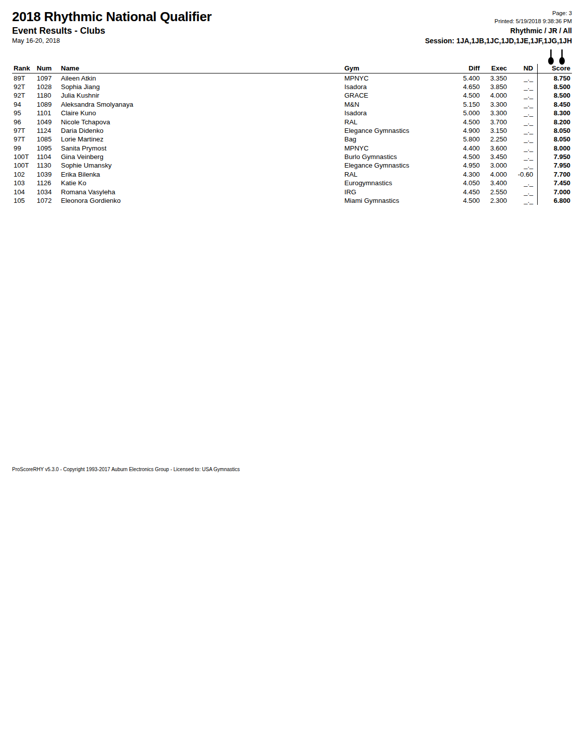2018 Rhythmic National Qualifier
Event Results - Clubs
May 16-20, 2018
Page: 3
Printed: 5/19/2018 9:38:36 PM
Rhythmic / JR / All
Session: 1JA,1JB,1JC,1JD,1JE,1JF,1JG,1JH
| Rank | Num | Name | Gym | Diff | Exec | ND | Score |
| --- | --- | --- | --- | --- | --- | --- | --- |
| 89T | 1097 | Aileen Atkin | MPNYC | 5.400 | 3.350 | _._ | 8.750 |
| 92T | 1028 | Sophia Jiang | Isadora | 4.650 | 3.850 | _._ | 8.500 |
| 92T | 1180 | Julia Kushnir | GRACE | 4.500 | 4.000 | _._ | 8.500 |
| 94 | 1089 | Aleksandra Smolyanaya | M&N | 5.150 | 3.300 | _._ | 8.450 |
| 95 | 1101 | Claire Kuno | Isadora | 5.000 | 3.300 | _._ | 8.300 |
| 96 | 1049 | Nicole Tchapova | RAL | 4.500 | 3.700 | _._ | 8.200 |
| 97T | 1124 | Daria Didenko | Elegance Gymnastics | 4.900 | 3.150 | _._ | 8.050 |
| 97T | 1085 | Lorie Martinez | Bag | 5.800 | 2.250 | _._ | 8.050 |
| 99 | 1095 | Sanita Prymost | MPNYC | 4.400 | 3.600 | _._ | 8.000 |
| 100T | 1104 | Gina Veinberg | Burlo Gymnastics | 4.500 | 3.450 | _._ | 7.950 |
| 100T | 1130 | Sophie Umansky | Elegance Gymnastics | 4.950 | 3.000 | _._ | 7.950 |
| 102 | 1039 | Erika Bilenka | RAL | 4.300 | 4.000 | -0.60 | 7.700 |
| 103 | 1126 | Katie Ko | Eurogymnastics | 4.050 | 3.400 | _._ | 7.450 |
| 104 | 1034 | Romana Vasyleha | IRG | 4.450 | 2.550 | _._ | 7.000 |
| 105 | 1072 | Eleonora Gordienko | Miami Gymnastics | 4.500 | 2.300 | _._ | 6.800 |
ProScoreRHY v5.3.0 - Copyright 1993-2017 Auburn Electronics Group - Licensed to: USA Gymnastics